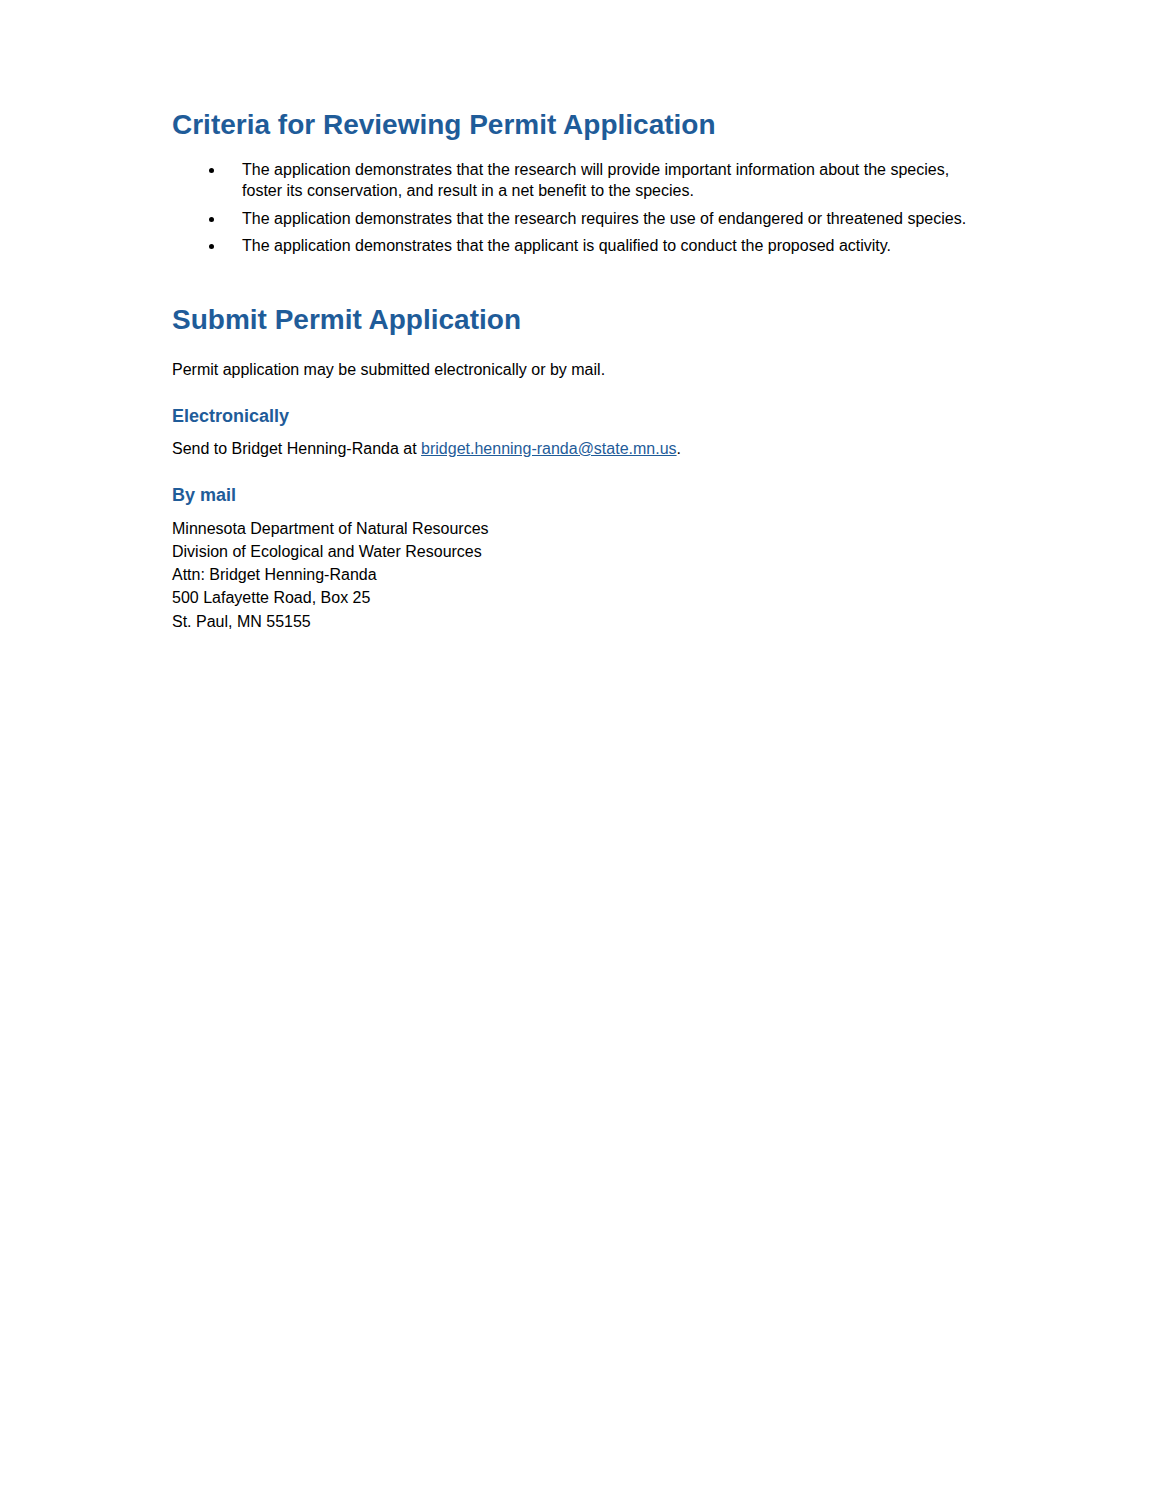Criteria for Reviewing Permit Application
The application demonstrates that the research will provide important information about the species, foster its conservation, and result in a net benefit to the species.
The application demonstrates that the research requires the use of endangered or threatened species.
The application demonstrates that the applicant is qualified to conduct the proposed activity.
Submit Permit Application
Permit application may be submitted electronically or by mail.
Electronically
Send to Bridget Henning-Randa at bridget.henning-randa@state.mn.us.
By mail
Minnesota Department of Natural Resources
Division of Ecological and Water Resources
Attn: Bridget Henning-Randa
500 Lafayette Road, Box 25
St. Paul, MN 55155